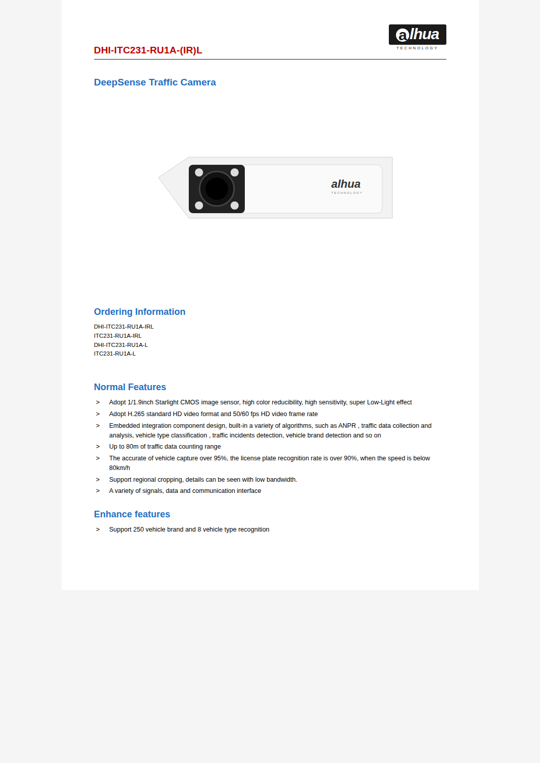DHI-ITC231-RU1A-(IR)L
alhua
Technology
DeepSense Traffic Camera
Ordering Information
DHI-ITC231-RU1A-IRL
ITC231-RU1A-IRL
DHI-ITC231-RU1A-L
ITC231-RU1A-L
Normal Features
Adopt 1/1.9inch Starlight CMOS image sensor, high color reducibility, high sensitivity, super Low-Light effect
Adopt H.265 standard HD video format and 50/60 fps HD video frame rate
Embedded integration component design, built-in a variety of algorithms, such as ANPR , traffic data collection and analysis, vehicle type classification , traffic incidents detection, vehicle brand detection and so on
Up to 80m of traffic data counting range
The accurate of vehicle capture over 95%, the license plate recognition rate is over 90%, when the speed is below 80km/h
Support regional cropping, details can be seen with low bandwidth.
A variety of signals, data and communication interface
Enhance features
Support 250 vehicle brand and 8 vehicle type recognition